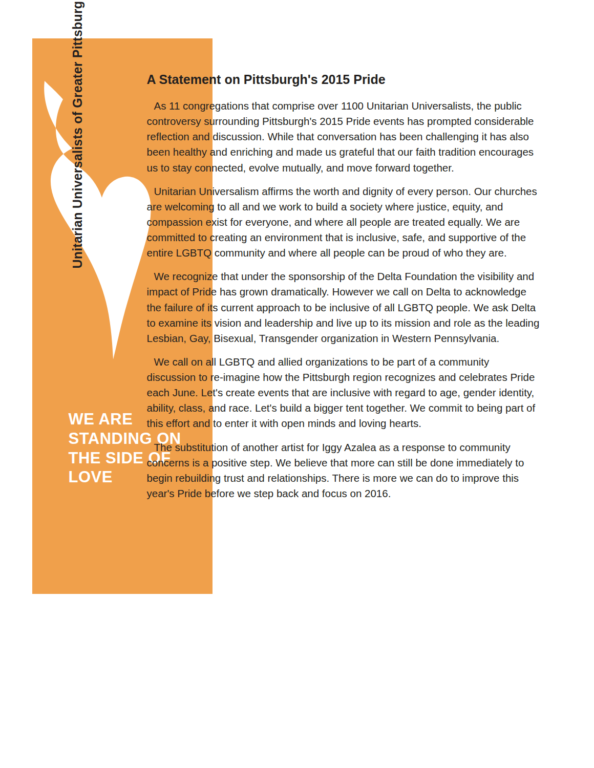WE ARE STANDING ON THE SIDE OF LOVE
A Statement on Pittsburgh's 2015 Pride
As 11 congregations that comprise over 1100 Unitarian Universalists, the public controversy surrounding Pittsburgh's 2015 Pride events has prompted considerable reflection and discussion. While that conversation has been challenging it has also been healthy and enriching and made us grateful that our faith tradition encourages us to stay connected, evolve mutually, and move forward together.
Unitarian Universalism affirms the worth and dignity of every person. Our churches are welcoming to all and we work to build a society where justice, equity, and compassion exist for everyone, and where all people are treated equally. We are committed to creating an environment that is inclusive, safe, and supportive of the entire LGBTQ community and where all people can be proud of who they are.
We recognize that under the sponsorship of the Delta Foundation the visibility and impact of Pride has grown dramatically. However we call on Delta to acknowledge the failure of its current approach to be inclusive of all LGBTQ people. We ask Delta to examine its vision and leadership and live up to its mission and role as the leading Lesbian, Gay, Bisexual, Transgender organization in Western Pennsylvania.
We call on all LGBTQ and allied organizations to be part of a community discussion to re-imagine how the Pittsburgh region recognizes and celebrates Pride each June. Let's create events that are inclusive with regard to age, gender identity, ability, class, and race. Let's build a bigger tent together. We commit to being part of this effort and to enter it with open minds and loving hearts.
The substitution of another artist for Iggy Azalea as a response to community concerns is a positive step. We believe that more can still be done immediately to begin rebuilding trust and relationships. There is more we can do to improve this year's Pride before we step back and focus on 2016.
Unitarian Universalists of Greater Pittsburgh